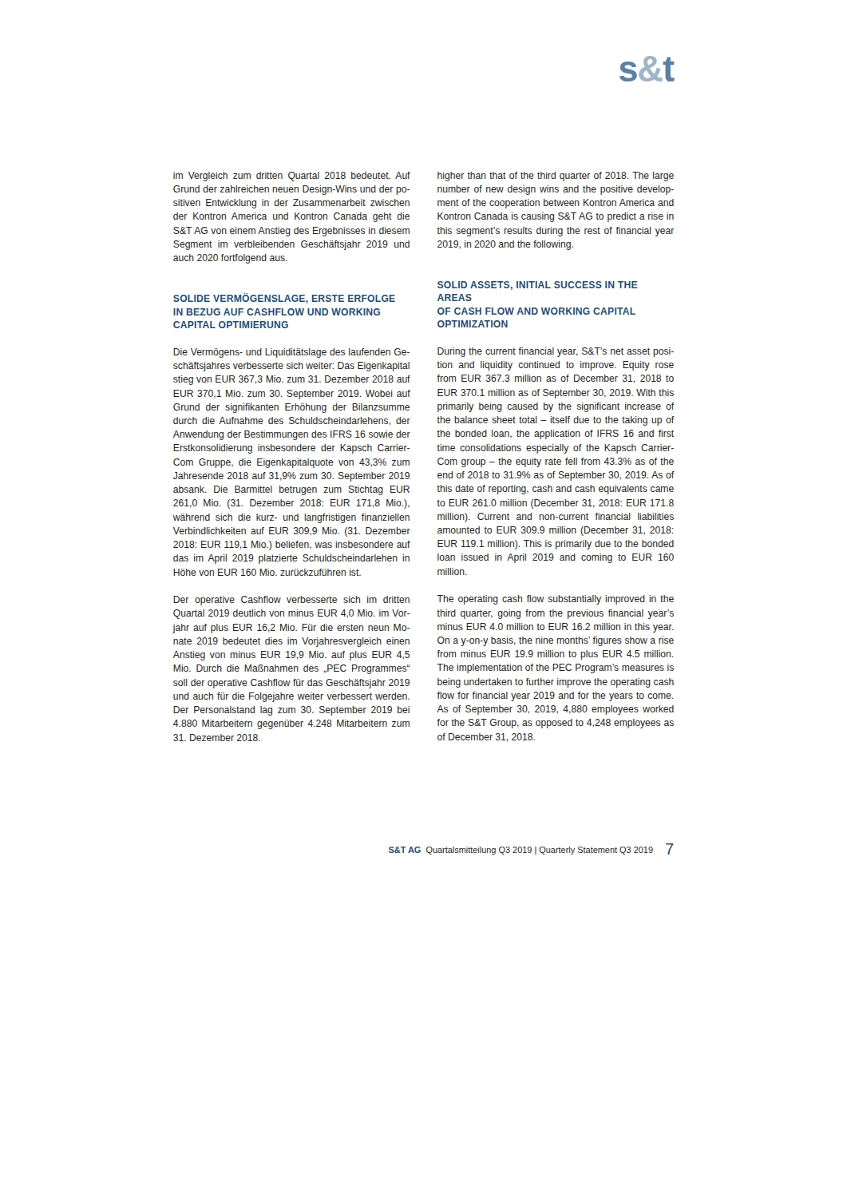s&t
im Vergleich zum dritten Quartal 2018 bedeutet. Auf Grund der zahlreichen neuen Design-Wins und der positiven Entwicklung in der Zusammenarbeit zwischen der Kontron America und Kontron Canada geht die S&T AG von einem Anstieg des Ergebnisses in diesem Segment im verbleibenden Geschäftsjahr 2019 und auch 2020 fortfolgend aus.
Solide Vermögenslage, erste Erfolge
in Bezug auf Cashflow und Working
Capital Optimierung
Die Vermögens- und Liquiditätslage des laufenden Geschäftsjahres verbesserte sich weiter: Das Eigenkapital stieg von EUR 367,3 Mio. zum 31. Dezember 2018 auf EUR 370,1 Mio. zum 30. September 2019. Wobei auf Grund der signifikanten Erhöhung der Bilanzsumme durch die Aufnahme des Schuldscheindarlehens, der Anwendung der Bestimmungen des IFRS 16 sowie der Erstkonsolidierung insbesondere der Kapsch CarrierCom Gruppe, die Eigenkapitalquote von 43,3% zum Jahresende 2018 auf 31,9% zum 30. September 2019 absank. Die Barmittel betrugen zum Stichtag EUR 261,0 Mio. (31. Dezember 2018: EUR 171,8 Mio.), während sich die kurz- und langfristigen finanziellen Verbindlichkeiten auf EUR 309,9 Mio. (31. Dezember 2018: EUR 119,1 Mio.) beliefen, was insbesondere auf das im April 2019 platzierte Schuldscheindarlehen in Höhe von EUR 160 Mio. zurückzuführen ist.
Der operative Cashflow verbesserte sich im dritten Quartal 2019 deutlich von minus EUR 4,0 Mio. im Vorjahr auf plus EUR 16,2 Mio. Für die ersten neun Monate 2019 bedeutet dies im Vorjahresvergleich einen Anstieg von minus EUR 19,9 Mio. auf plus EUR 4,5 Mio. Durch die Maßnahmen des „PEC Programmes“ soll der operative Cashflow für das Geschäftsjahr 2019 und auch für die Folgejahre weiter verbessert werden. Der Personalstand lag zum 30. September 2019 bei 4.880 Mitarbeitern gegenüber 4.248 Mitarbeitern zum 31. Dezember 2018.
higher than that of the third quarter of 2018. The large number of new design wins and the positive development of the cooperation between Kontron America and Kontron Canada is causing S&T AG to predict a rise in this segment’s results during the rest of financial year 2019, in 2020 and the following.
Solid Assets, Initial Success in the Areas
of Cash Flow and Working Capital
Optimization
During the current financial year, S&T’s net asset position and liquidity continued to improve. Equity rose from EUR 367.3 million as of December 31, 2018 to EUR 370.1 million as of September 30, 2019. With this primarily being caused by the significant increase of the balance sheet total – itself due to the taking up of the bonded loan, the application of IFRS 16 and first time consolidations especially of the Kapsch CarrierCom group – the equity rate fell from 43.3% as of the end of 2018 to 31.9% as of September 30, 2019. As of this date of reporting, cash and cash equivalents came to EUR 261.0 million (December 31, 2018: EUR 171.8 million). Current and non-current financial liabilities amounted to EUR 309.9 million (December 31, 2018: EUR 119.1 million). This is primarily due to the bonded loan issued in April 2019 and coming to EUR 160 million.
The operating cash flow substantially improved in the third quarter, going from the previous financial year’s minus EUR 4.0 million to EUR 16.2 million in this year. On a y-on-y basis, the nine months’ figures show a rise from minus EUR 19.9 million to plus EUR 4.5 million. The implementation of the PEC Program’s measures is being undertaken to further improve the operating cash flow for financial year 2019 and for the years to come. As of September 30, 2019, 4,880 employees worked for the S&T Group, as opposed to 4,248 employees as of December 31, 2018.
S&T AG Quartalsmitteilung Q3 2019 | Quarterly Statement Q3 20197